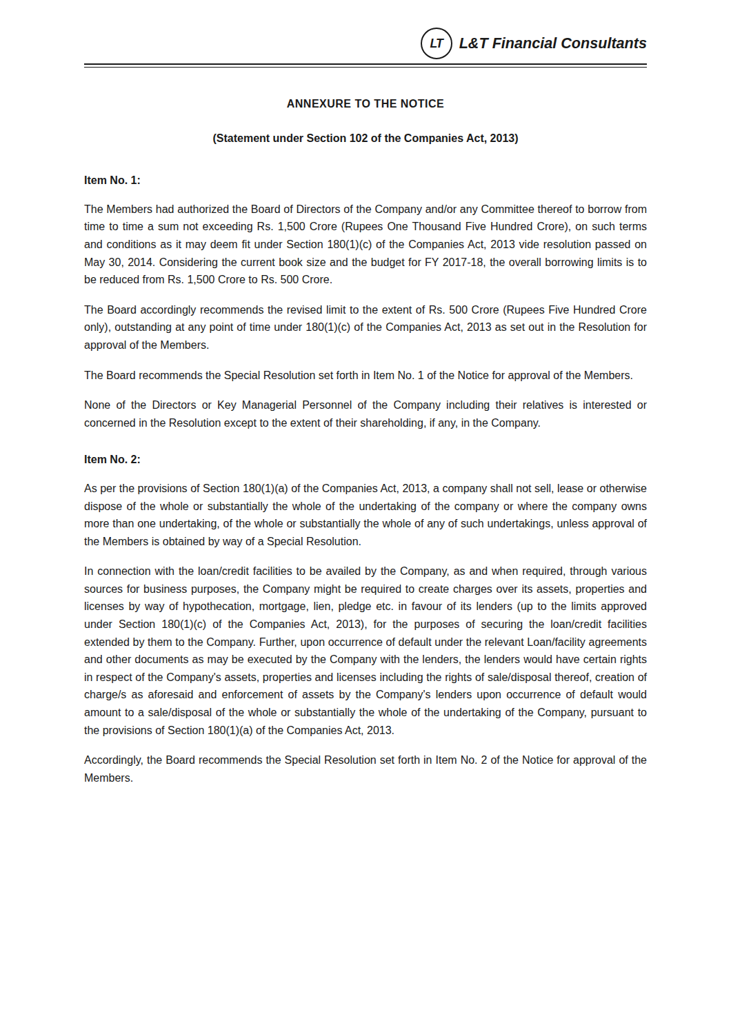LT L&T Financial Consultants
ANNEXURE TO THE NOTICE
(Statement under Section 102 of the Companies Act, 2013)
Item No. 1:
The Members had authorized the Board of Directors of the Company and/or any Committee thereof to borrow from time to time a sum not exceeding Rs. 1,500 Crore (Rupees One Thousand Five Hundred Crore), on such terms and conditions as it may deem fit under Section 180(1)(c) of the Companies Act, 2013 vide resolution passed on May 30, 2014. Considering the current book size and the budget for FY 2017-18, the overall borrowing limits is to be reduced from Rs. 1,500 Crore to Rs. 500 Crore.
The Board accordingly recommends the revised limit to the extent of Rs. 500 Crore (Rupees Five Hundred Crore only), outstanding at any point of time under 180(1)(c) of the Companies Act, 2013 as set out in the Resolution for approval of the Members.
The Board recommends the Special Resolution set forth in Item No. 1 of the Notice for approval of the Members.
None of the Directors or Key Managerial Personnel of the Company including their relatives is interested or concerned in the Resolution except to the extent of their shareholding, if any, in the Company.
Item No. 2:
As per the provisions of Section 180(1)(a) of the Companies Act, 2013, a company shall not sell, lease or otherwise dispose of the whole or substantially the whole of the undertaking of the company or where the company owns more than one undertaking, of the whole or substantially the whole of any of such undertakings, unless approval of the Members is obtained by way of a Special Resolution.
In connection with the loan/credit facilities to be availed by the Company, as and when required, through various sources for business purposes, the Company might be required to create charges over its assets, properties and licenses by way of hypothecation, mortgage, lien, pledge etc. in favour of its lenders (up to the limits approved under Section 180(1)(c) of the Companies Act, 2013), for the purposes of securing the loan/credit facilities extended by them to the Company. Further, upon occurrence of default under the relevant Loan/facility agreements and other documents as may be executed by the Company with the lenders, the lenders would have certain rights in respect of the Company's assets, properties and licenses including the rights of sale/disposal thereof, creation of charge/s as aforesaid and enforcement of assets by the Company's lenders upon occurrence of default would amount to a sale/disposal of the whole or substantially the whole of the undertaking of the Company, pursuant to the provisions of Section 180(1)(a) of the Companies Act, 2013.
Accordingly, the Board recommends the Special Resolution set forth in Item No. 2 of the Notice for approval of the Members.